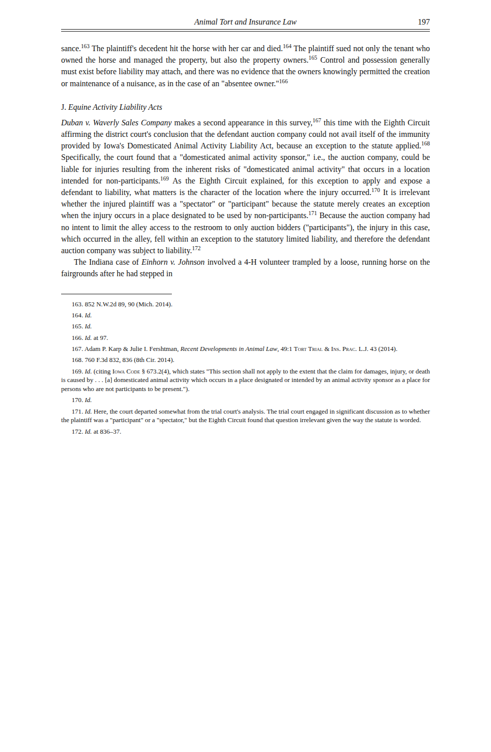Animal Tort and Insurance Law 197
sance.163 The plaintiff's decedent hit the horse with her car and died.164 The plaintiff sued not only the tenant who owned the horse and managed the property, but also the property owners.165 Control and possession generally must exist before liability may attach, and there was no evidence that the owners knowingly permitted the creation or maintenance of a nuisance, as in the case of an "absentee owner."166
J. Equine Activity Liability Acts
Duban v. Waverly Sales Company makes a second appearance in this survey,167 this time with the Eighth Circuit affirming the district court's conclusion that the defendant auction company could not avail itself of the immunity provided by Iowa's Domesticated Animal Activity Liability Act, because an exception to the statute applied.168 Specifically, the court found that a "domesticated animal activity sponsor," i.e., the auction company, could be liable for injuries resulting from the inherent risks of "domesticated animal activity" that occurs in a location intended for non-participants.169 As the Eighth Circuit explained, for this exception to apply and expose a defendant to liability, what matters is the character of the location where the injury occurred.170 It is irrelevant whether the injured plaintiff was a "spectator" or "participant" because the statute merely creates an exception when the injury occurs in a place designated to be used by non-participants.171 Because the auction company had no intent to limit the alley access to the restroom to only auction bidders ("participants"), the injury in this case, which occurred in the alley, fell within an exception to the statutory limited liability, and therefore the defendant auction company was subject to liability.172
The Indiana case of Einhorn v. Johnson involved a 4-H volunteer trampled by a loose, running horse on the fairgrounds after he had stepped in
163. 852 N.W.2d 89, 90 (Mich. 2014).
164. Id.
165. Id.
166. Id. at 97.
167. Adam P. Karp & Julie I. Fershtman, Recent Developments in Animal Law, 49:1 Tort Trial & Ins. Prac. L.J. 43 (2014).
168. 760 F.3d 832, 836 (8th Cir. 2014).
169. Id. (citing Iowa Code § 673.2(4), which states "This section shall not apply to the extent that the claim for damages, injury, or death is caused by . . . [a] domesticated animal activity which occurs in a place designated or intended by an animal activity sponsor as a place for persons who are not participants to be present.").
170. Id.
171. Id. Here, the court departed somewhat from the trial court's analysis. The trial court engaged in significant discussion as to whether the plaintiff was a "participant" or a "spectator," but the Eighth Circuit found that question irrelevant given the way the statute is worded.
172. Id. at 836–37.